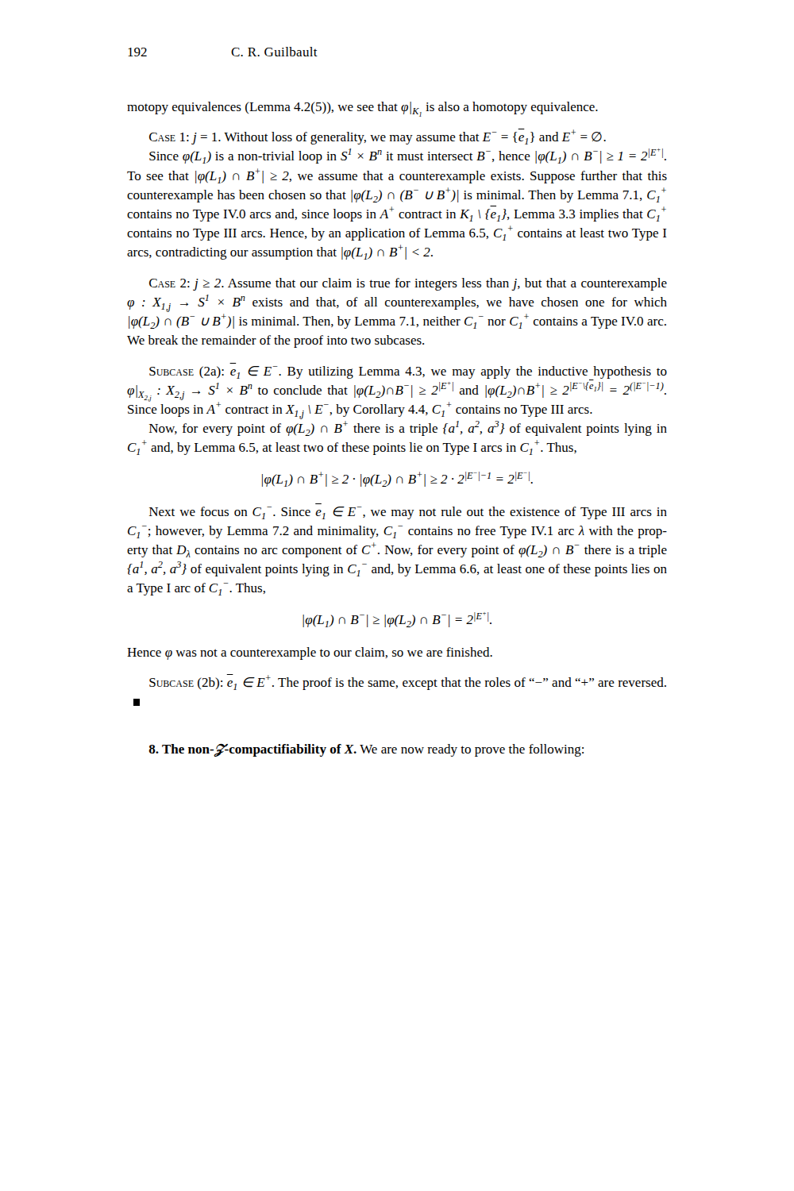192 C. R. Guilbault
motopy equivalences (Lemma 4.2(5)), we see that φ|K1 is also a homotopy equivalence.
Case 1: j = 1. Without loss of generality, we may assume that E− = {e1} and E+ = ∅.
Since φ(L1) is a non-trivial loop in S1 × Bn it must intersect B−, hence |φ(L1) ∩ B−| ≥ 1 = 2|E+|. To see that |φ(L1) ∩ B+| ≥ 2, we assume that a counterexample exists. Suppose further that this counterexample has been chosen so that |φ(L2) ∩ (B− ∪ B+)| is minimal. Then by Lemma 7.1, C1+ contains no Type IV.0 arcs and, since loops in A+ contract in K1 \ {e1}, Lemma 3.3 implies that C1+ contains no Type III arcs. Hence, by an application of Lemma 6.5, C1+ contains at least two Type I arcs, contradicting our assumption that |φ(L1) ∩ B+| < 2.
Case 2: j ≥ 2. Assume that our claim is true for integers less than j, but that a counterexample φ : X1,j → S1 × Bn exists and that, of all counterexamples, we have chosen one for which |φ(L2) ∩ (B− ∪ B+)| is minimal. Then, by Lemma 7.1, neither C1− nor C1+ contains a Type IV.0 arc. We break the remainder of the proof into two subcases.
Subcase (2a): e1 ∈ E−. By utilizing Lemma 4.3, we may apply the inductive hypothesis to φ|X2,j : X2,j → S1 × Bn to conclude that |φ(L2)∩B−| ≥ 2|E+| and |φ(L2)∩B+| ≥ 2|E−\{e1}| = 2(|E−|−1). Since loops in A+ contract in X1,j \ E−, by Corollary 4.4, C1+ contains no Type III arcs.
Now, for every point of φ(L2) ∩ B+ there is a triple {a1, a2, a3} of equivalent points lying in C1+ and, by Lemma 6.5, at least two of these points lie on Type I arcs in C1+. Thus,
|φ(L1) ∩ B+| ≥ 2 · |φ(L2) ∩ B+| ≥ 2 · 2|E−|−1 = 2|E−|.
Next we focus on C1−. Since e1 ∈ E−, we may not rule out the existence of Type III arcs in C1−; however, by Lemma 7.2 and minimality, C1− contains no free Type IV.1 arc λ with the property that Dλ contains no arc component of C+. Now, for every point of φ(L2) ∩ B− there is a triple {a1, a2, a3} of equivalent points lying in C1− and, by Lemma 6.6, at least one of these points lies on a Type I arc of C1−. Thus,
|φ(L1) ∩ B−| ≥ |φ(L2) ∩ B−| = 2|E+|.
Hence φ was not a counterexample to our claim, so we are finished.
Subcase (2b): e1 ∈ E+. The proof is the same, except that the roles of “−” and “+” are reversed.
8. The non-𝒵-compactifiability of X. We are now ready to prove the following: